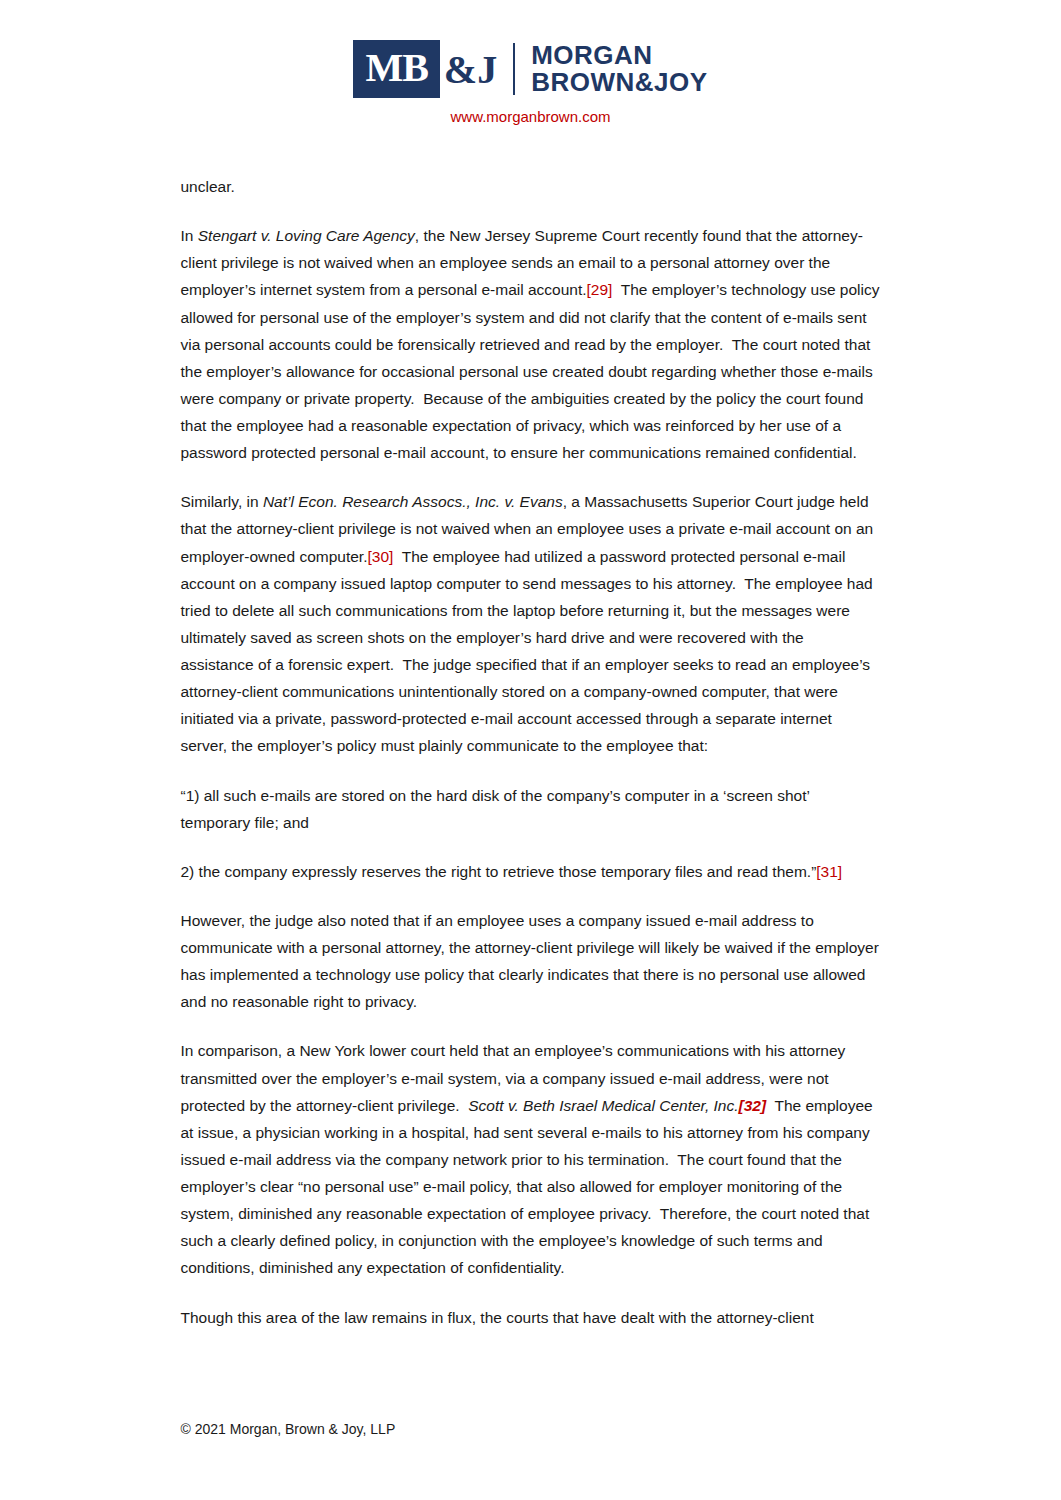MB&J MORGAN
BROWN&JOY
www.morganbrown.com
unclear.
In Stengart v. Loving Care Agency, the New Jersey Supreme Court recently found that the attorney-client privilege is not waived when an employee sends an email to a personal attorney over the employer’s internet system from a personal e-mail account.[29] The employer’s technology use policy allowed for personal use of the employer’s system and did not clarify that the content of e-mails sent via personal accounts could be forensically retrieved and read by the employer. The court noted that the employer’s allowance for occasional personal use created doubt regarding whether those e-mails were company or private property. Because of the ambiguities created by the policy the court found that the employee had a reasonable expectation of privacy, which was reinforced by her use of a password protected personal e-mail account, to ensure her communications remained confidential.
Similarly, in Nat’l Econ. Research Assocs., Inc. v. Evans, a Massachusetts Superior Court judge held that the attorney-client privilege is not waived when an employee uses a private e-mail account on an employer-owned computer.[30] The employee had utilized a password protected personal e-mail account on a company issued laptop computer to send messages to his attorney. The employee had tried to delete all such communications from the laptop before returning it, but the messages were ultimately saved as screen shots on the employer’s hard drive and were recovered with the assistance of a forensic expert. The judge specified that if an employer seeks to read an employee’s attorney-client communications unintentionally stored on a company-owned computer, that were initiated via a private, password-protected e-mail account accessed through a separate internet server, the employer’s policy must plainly communicate to the employee that:
“1) all such e-mails are stored on the hard disk of the company’s computer in a ‘screen shot’ temporary file; and
2) the company expressly reserves the right to retrieve those temporary files and read them.”[31]
However, the judge also noted that if an employee uses a company issued e-mail address to communicate with a personal attorney, the attorney-client privilege will likely be waived if the employer has implemented a technology use policy that clearly indicates that there is no personal use allowed and no reasonable right to privacy.
In comparison, a New York lower court held that an employee’s communications with his attorney transmitted over the employer’s e-mail system, via a company issued e-mail address, were not protected by the attorney-client privilege. Scott v. Beth Israel Medical Center, Inc.[32] The employee at issue, a physician working in a hospital, had sent several e-mails to his attorney from his company issued e-mail address via the company network prior to his termination. The court found that the employer’s clear “no personal use” e-mail policy, that also allowed for employer monitoring of the system, diminished any reasonable expectation of employee privacy. Therefore, the court noted that such a clearly defined policy, in conjunction with the employee’s knowledge of such terms and conditions, diminished any expectation of confidentiality.
Though this area of the law remains in flux, the courts that have dealt with the attorney-client
© 2021 Morgan, Brown & Joy, LLP